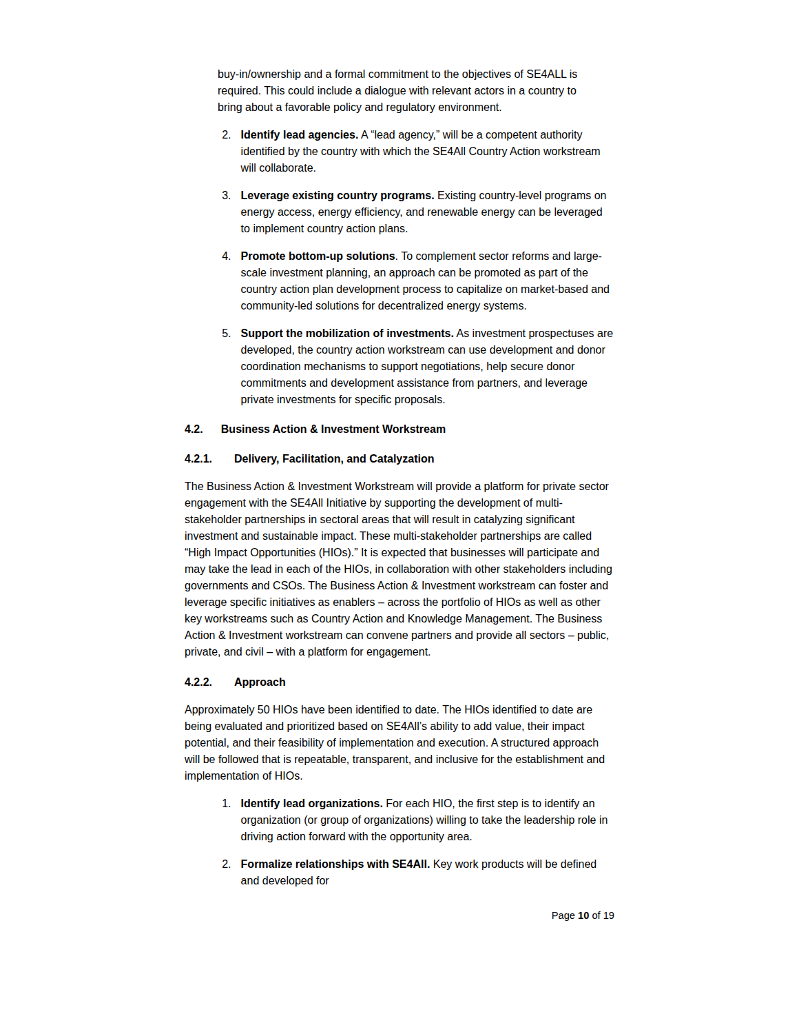buy-in/ownership and a formal commitment to the objectives of SE4ALL is required. This could include a dialogue with relevant actors in a country to bring about a favorable policy and regulatory environment.
Identify lead agencies. A “lead agency,” will be a competent authority identified by the country with which the SE4All Country Action workstream will collaborate.
Leverage existing country programs. Existing country-level programs on energy access, energy efficiency, and renewable energy can be leveraged to implement country action plans.
Promote bottom-up solutions. To complement sector reforms and large-scale investment planning, an approach can be promoted as part of the country action plan development process to capitalize on market-based and community-led solutions for decentralized energy systems.
Support the mobilization of investments. As investment prospectuses are developed, the country action workstream can use development and donor coordination mechanisms to support negotiations, help secure donor commitments and development assistance from partners, and leverage private investments for specific proposals.
4.2. Business Action & Investment Workstream
4.2.1. Delivery, Facilitation, and Catalyzation
The Business Action & Investment Workstream will provide a platform for private sector engagement with the SE4All Initiative by supporting the development of multi-stakeholder partnerships in sectoral areas that will result in catalyzing significant investment and sustainable impact. These multi-stakeholder partnerships are called “High Impact Opportunities (HIOs).” It is expected that businesses will participate and may take the lead in each of the HIOs, in collaboration with other stakeholders including governments and CSOs. The Business Action & Investment workstream can foster and leverage specific initiatives as enablers – across the portfolio of HIOs as well as other key workstreams such as Country Action and Knowledge Management. The Business Action & Investment workstream can convene partners and provide all sectors – public, private, and civil – with a platform for engagement.
4.2.2. Approach
Approximately 50 HIOs have been identified to date. The HIOs identified to date are being evaluated and prioritized based on SE4All’s ability to add value, their impact potential, and their feasibility of implementation and execution. A structured approach will be followed that is repeatable, transparent, and inclusive for the establishment and implementation of HIOs.
Identify lead organizations. For each HIO, the first step is to identify an organization (or group of organizations) willing to take the leadership role in driving action forward with the opportunity area.
Formalize relationships with SE4All. Key work products will be defined and developed for
Page 10 of 19